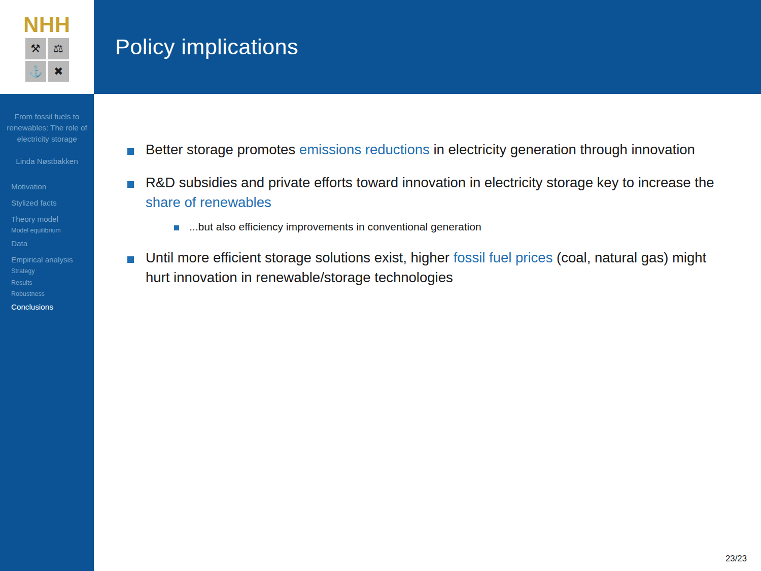NHH
⚒
⚖
⚓
✖
Policy implications
From fossil fuels to renewables: The role of electricity storage
Linda Nøstbakken
Motivation
Stylized facts
Theory model
Model equilibrium
Data
Empirical analysis
Strategy
Results
Robustness
Conclusions
Better storage promotes emissions reductions in electricity generation through innovation
R&D subsidies and private efforts toward innovation in electricity storage key to increase the share of renewables
...but also efficiency improvements in conventional generation
Until more efficient storage solutions exist, higher fossil fuel prices (coal, natural gas) might hurt innovation in renewable/storage technologies
23/23